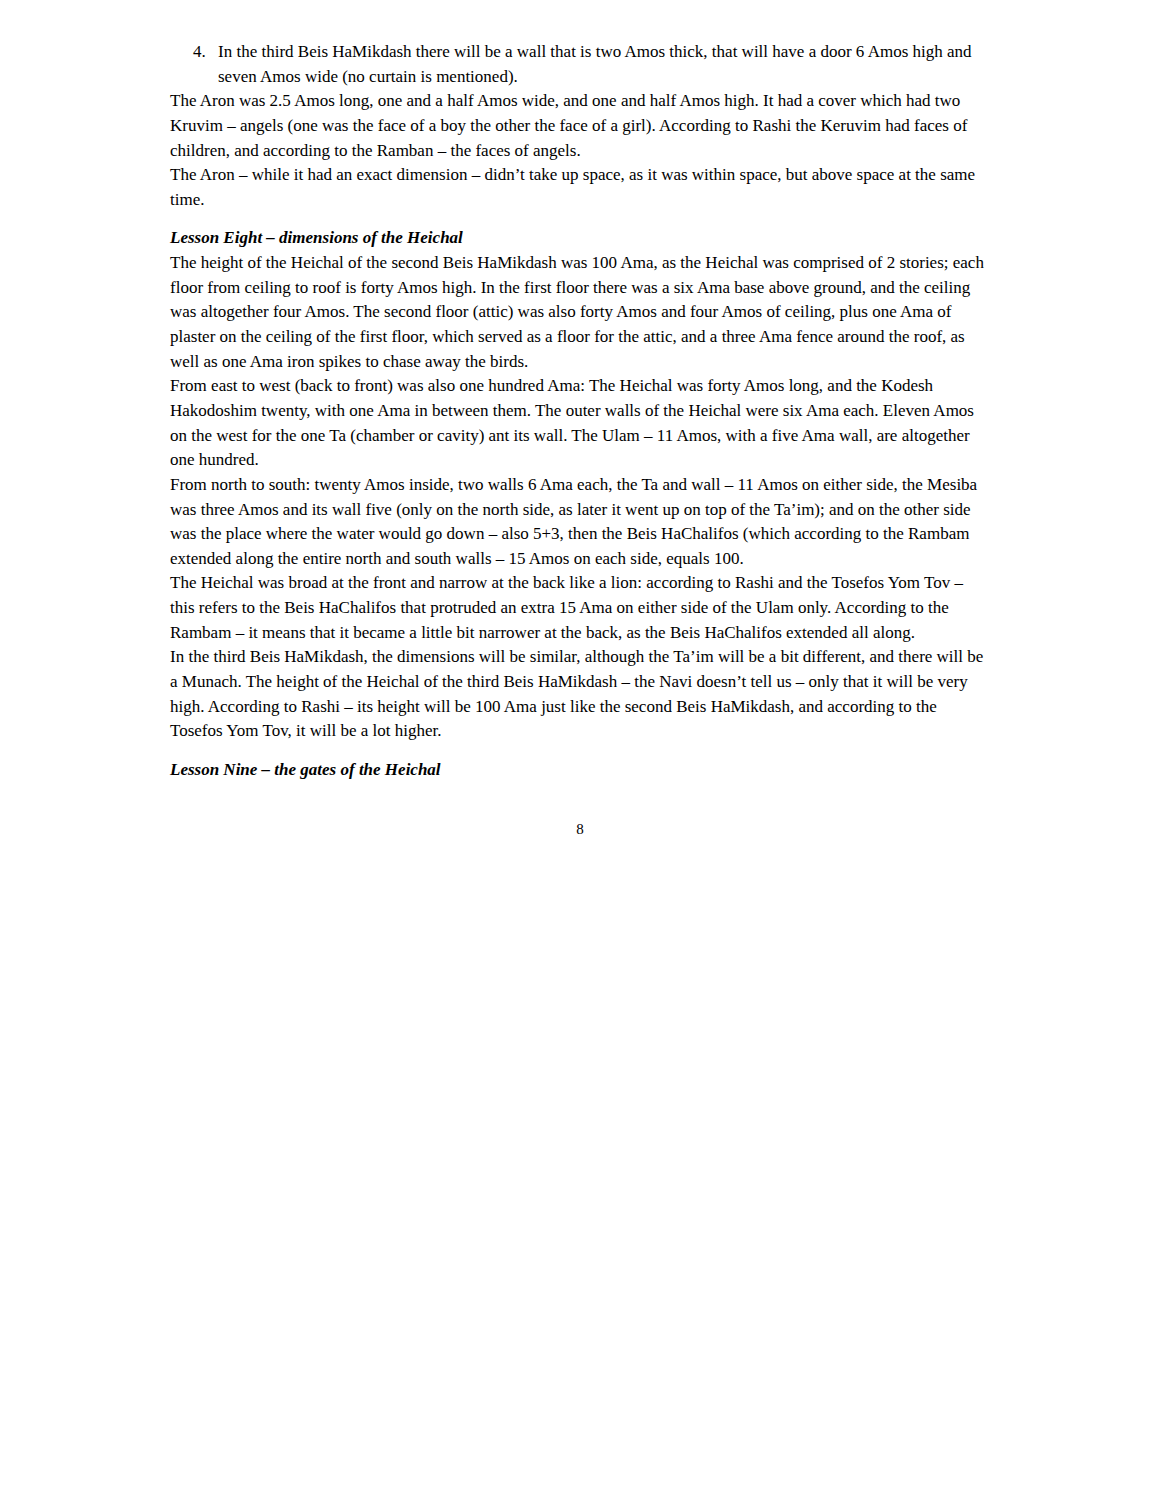In the third Beis HaMikdash there will be a wall that is two Amos thick, that will have a door 6 Amos high and seven Amos wide (no curtain is mentioned).
The Aron was 2.5 Amos long, one and a half Amos wide, and one and half Amos high. It had a cover which had two Kruvim – angels (one was the face of a boy the other the face of a girl). According to Rashi the Keruvim had faces of children, and according to the Ramban – the faces of angels.
The Aron – while it had an exact dimension – didn’t take up space, as it was within space, but above space at the same time.
Lesson Eight – dimensions of the Heichal
The height of the Heichal of the second Beis HaMikdash was 100 Ama, as the Heichal was comprised of 2 stories; each floor from ceiling to roof is forty Amos high. In the first floor there was a six Ama base above ground, and the ceiling was altogether four Amos. The second floor (attic) was also forty Amos and four Amos of ceiling, plus one Ama of plaster on the ceiling of the first floor, which served as a floor for the attic, and a three Ama fence around the roof, as well as one Ama iron spikes to chase away the birds.
From east to west (back to front) was also one hundred Ama: The Heichal was forty Amos long, and the Kodesh Hakodoshim twenty, with one Ama in between them. The outer walls of the Heichal were six Ama each. Eleven Amos on the west for the one Ta (chamber or cavity) ant its wall. The Ulam – 11 Amos, with a five Ama wall, are altogether one hundred.
From north to south: twenty Amos inside, two walls 6 Ama each, the Ta and wall – 11 Amos on either side, the Mesiba was three Amos and its wall five (only on the north side, as later it went up on top of the Ta’im); and on the other side was the place where the water would go down – also 5+3, then the Beis HaChalifos (which according to the Rambam extended along the entire north and south walls – 15 Amos on each side, equals 100.
The Heichal was broad at the front and narrow at the back like a lion: according to Rashi and the Tosefos Yom Tov – this refers to the Beis HaChalifos that protruded an extra 15 Ama on either side of the Ulam only. According to the Rambam – it means that it became a little bit narrower at the back, as the Beis HaChalifos extended all along.
In the third Beis HaMikdash, the dimensions will be similar, although the Ta’im will be a bit different, and there will be a Munach. The height of the Heichal of the third Beis HaMikdash – the Navi doesn’t tell us – only that it will be very high. According to Rashi – its height will be 100 Ama just like the second Beis HaMikdash, and according to the Tosefos Yom Tov, it will be a lot higher.
Lesson Nine – the gates of the Heichal
8